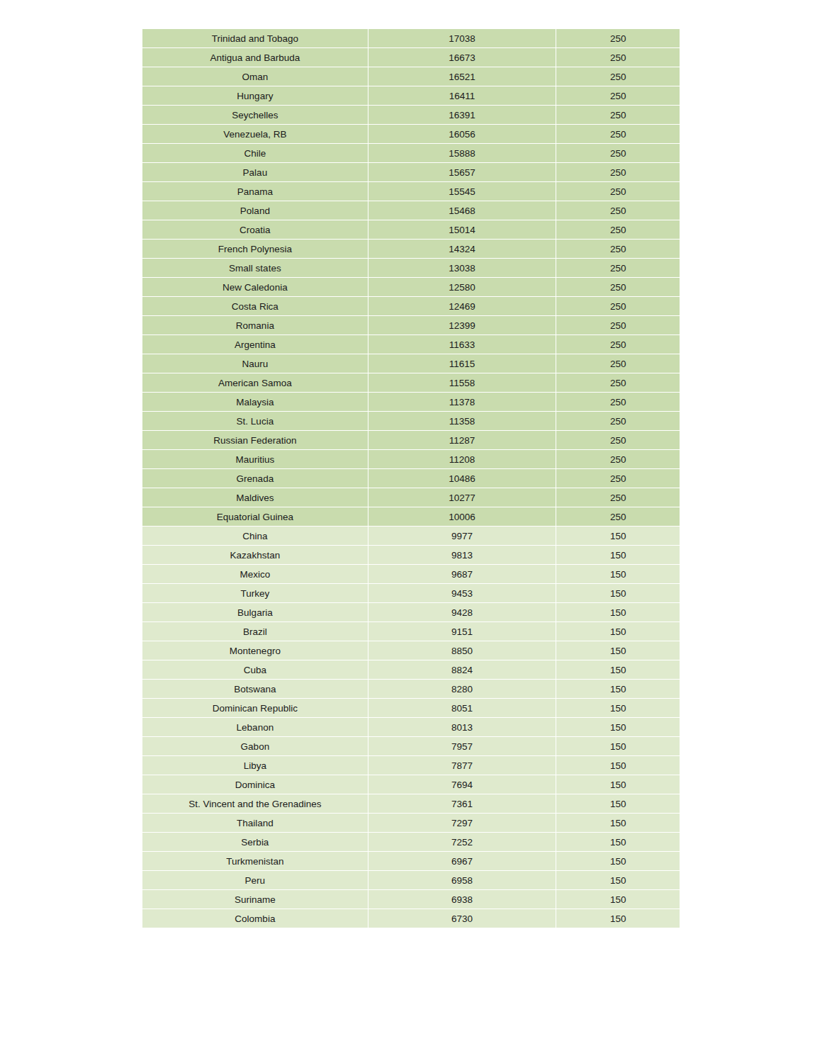| Trinidad and Tobago | 17038 | 250 |
| Antigua and Barbuda | 16673 | 250 |
| Oman | 16521 | 250 |
| Hungary | 16411 | 250 |
| Seychelles | 16391 | 250 |
| Venezuela, RB | 16056 | 250 |
| Chile | 15888 | 250 |
| Palau | 15657 | 250 |
| Panama | 15545 | 250 |
| Poland | 15468 | 250 |
| Croatia | 15014 | 250 |
| French Polynesia | 14324 | 250 |
| Small states | 13038 | 250 |
| New Caledonia | 12580 | 250 |
| Costa Rica | 12469 | 250 |
| Romania | 12399 | 250 |
| Argentina | 11633 | 250 |
| Nauru | 11615 | 250 |
| American Samoa | 11558 | 250 |
| Malaysia | 11378 | 250 |
| St. Lucia | 11358 | 250 |
| Russian Federation | 11287 | 250 |
| Mauritius | 11208 | 250 |
| Grenada | 10486 | 250 |
| Maldives | 10277 | 250 |
| Equatorial Guinea | 10006 | 250 |
| China | 9977 | 150 |
| Kazakhstan | 9813 | 150 |
| Mexico | 9687 | 150 |
| Turkey | 9453 | 150 |
| Bulgaria | 9428 | 150 |
| Brazil | 9151 | 150 |
| Montenegro | 8850 | 150 |
| Cuba | 8824 | 150 |
| Botswana | 8280 | 150 |
| Dominican Republic | 8051 | 150 |
| Lebanon | 8013 | 150 |
| Gabon | 7957 | 150 |
| Libya | 7877 | 150 |
| Dominica | 7694 | 150 |
| St. Vincent and the Grenadines | 7361 | 150 |
| Thailand | 7297 | 150 |
| Serbia | 7252 | 150 |
| Turkmenistan | 6967 | 150 |
| Peru | 6958 | 150 |
| Suriname | 6938 | 150 |
| Colombia | 6730 | 150 |